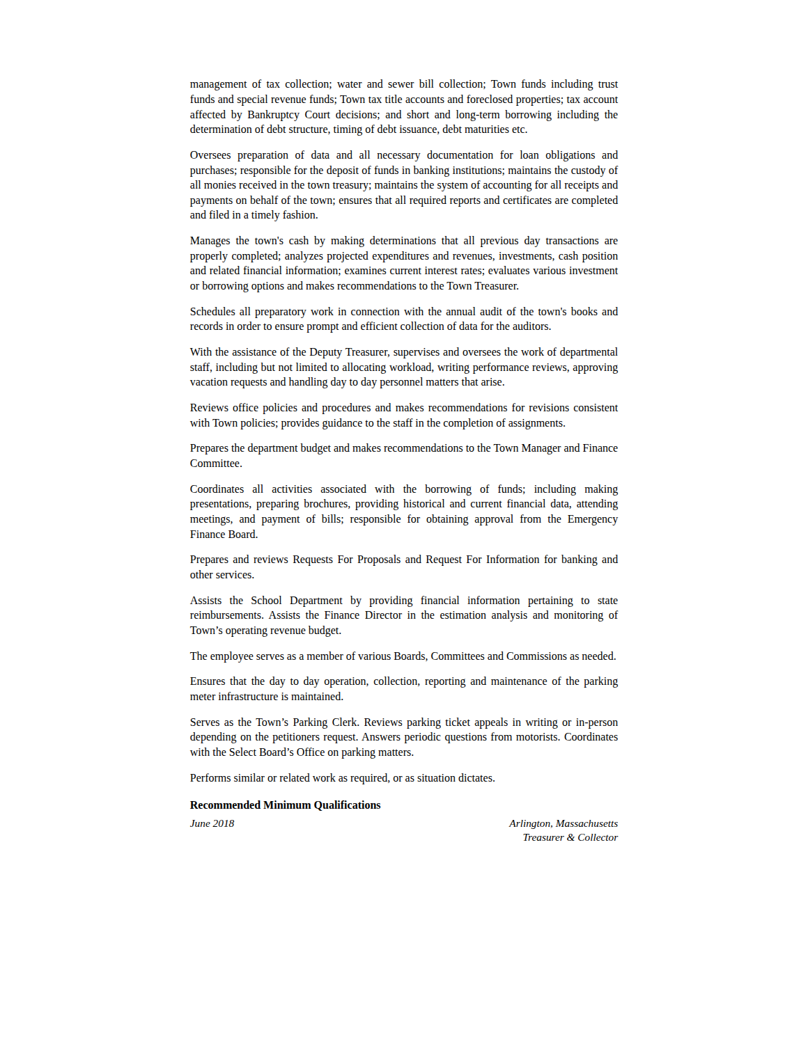management of tax collection; water and sewer bill collection; Town funds including trust funds and special revenue funds; Town tax title accounts and foreclosed properties; tax account affected by Bankruptcy Court decisions; and short and long-term borrowing including the determination of debt structure, timing of debt issuance, debt maturities etc.
Oversees preparation of data and all necessary documentation for loan obligations and purchases; responsible for the deposit of funds in banking institutions; maintains the custody of all monies received in the town treasury; maintains the system of accounting for all receipts and payments on behalf of the town; ensures that all required reports and certificates are completed and filed in a timely fashion.
Manages the town's cash by making determinations that all previous day transactions are properly completed; analyzes projected expenditures and revenues, investments, cash position and related financial information; examines current interest rates; evaluates various investment or borrowing options and makes recommendations to the Town Treasurer.
Schedules all preparatory work in connection with the annual audit of the town's books and records in order to ensure prompt and efficient collection of data for the auditors.
With the assistance of the Deputy Treasurer, supervises and oversees the work of departmental staff, including but not limited to allocating workload, writing performance reviews, approving vacation requests and handling day to day personnel matters that arise.
Reviews office policies and procedures and makes recommendations for revisions consistent with Town policies; provides guidance to the staff in the completion of assignments.
Prepares the department budget and makes recommendations to the Town Manager and Finance Committee.
Coordinates all activities associated with the borrowing of funds; including making presentations, preparing brochures, providing historical and current financial data, attending meetings, and payment of bills; responsible for obtaining approval from the Emergency Finance Board.
Prepares and reviews Requests For Proposals and Request For Information for banking and other services.
Assists the School Department by providing financial information pertaining to state reimbursements. Assists the Finance Director in the estimation analysis and monitoring of Town’s operating revenue budget.
The employee serves as a member of various Boards, Committees and Commissions as needed.
Ensures that the day to day operation, collection, reporting and maintenance of the parking meter infrastructure is maintained.
Serves as the Town’s Parking Clerk. Reviews parking ticket appeals in writing or in-person depending on the petitioners request. Answers periodic questions from motorists. Coordinates with the Select Board’s Office on parking matters.
Performs similar or related work as required, or as situation dictates.
Recommended Minimum Qualifications
June 2018
Arlington, Massachusetts
Treasurer & Collector